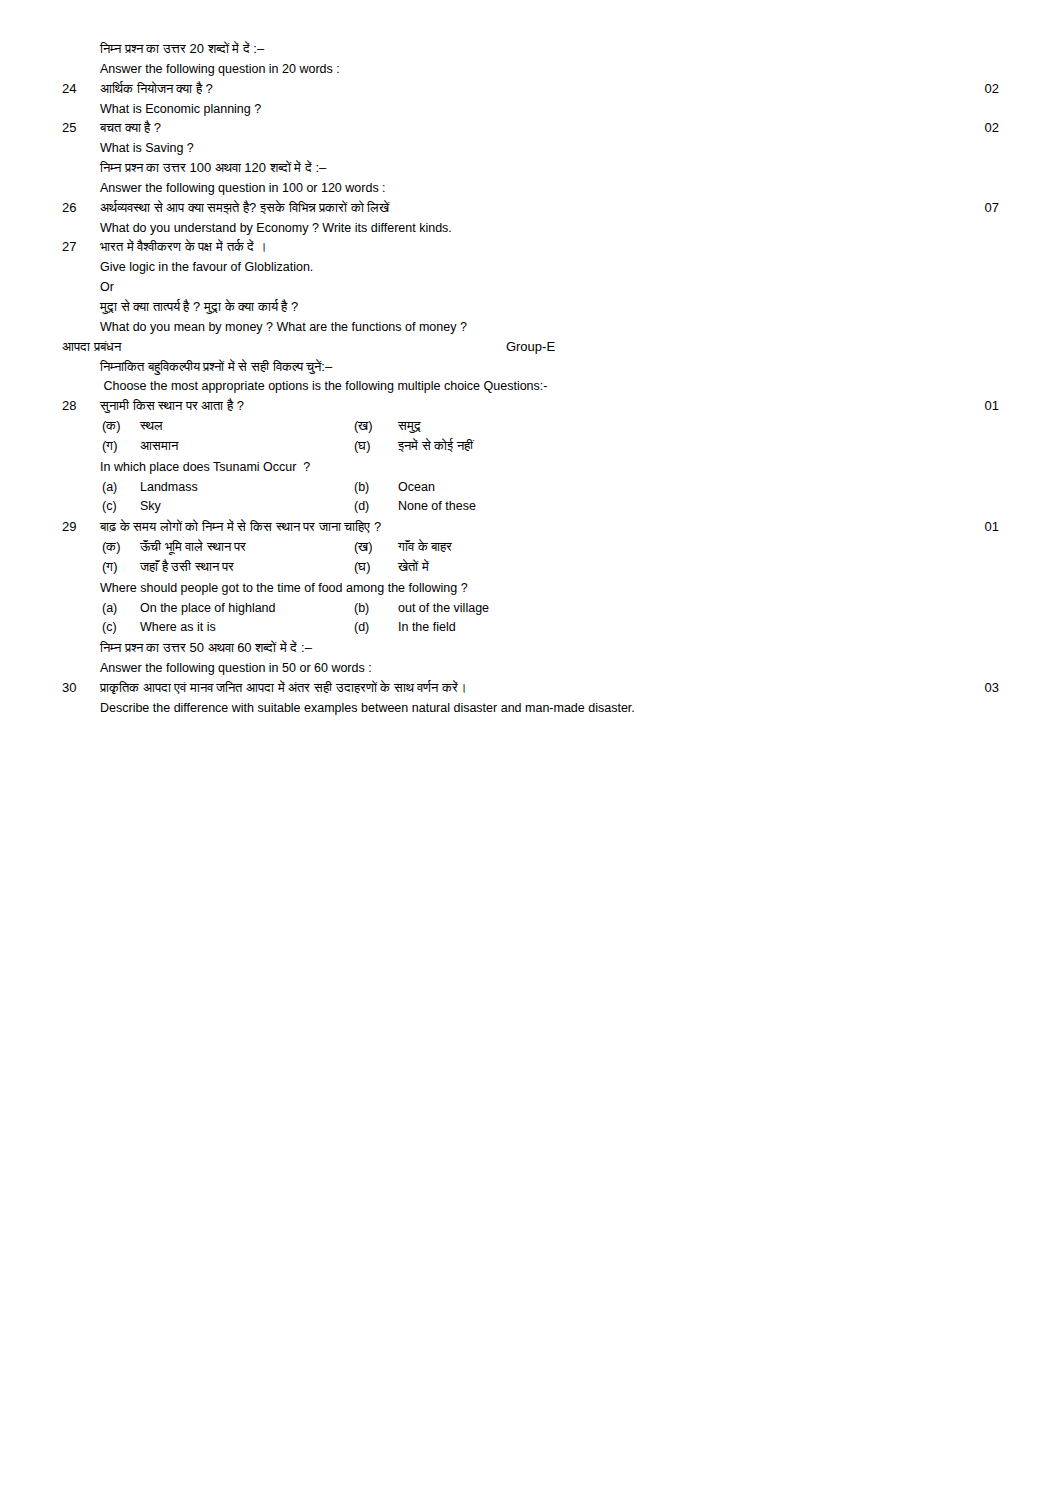| | निम्न प्रश्न का उत्तर 20 शब्दों में दें :– | |
| | Answer the following question in 20 words : | |
| 24 | आर्थिक नियोजन क्या है ? | 02 |
| | What is Economic planning ? | |
| 25 | बचत क्या है ? | 02 |
| | What is Saving ? | |
| | निम्न प्रश्न का उत्तर 100 अथवा 120 शब्दों में दें :– | |
| | Answer the following question in 100 or 120 words : | |
| 26 | अर्थव्यवस्था से आप क्या समझते है? इसके विभिन्न प्रकारों को लिखें | 07 |
| | What do you understand by Economy ? Write its different kinds. | |
| 27 | भारत में वैश्वीकरण के पक्ष में तर्क दें । | |
| | Give logic in the favour of Globlization. | |
| | Or | |
| | मुद्रा से क्या तात्पर्य है ? मुद्रा के क्या कार्य है ? | |
| | What do you mean by money ? What are the functions of money ? | |
| आपदा प्रबंधन | Group-E | |
| | निम्नांकित बहुविकल्पीय प्रश्नों में से सही विकल्प चुनें:– | |
| | Choose the most appropriate options is the following multiple choice Questions:- | |
| 28 | सुनामी किस स्थान पर आता है ? | 01 |
| | / (क) / स्थल / (ख) / समुद्र / / (ग) / आसमान / (घ) / इनमें से कोई नहीं / | |
| | In which place does Tsunami Occur ? | |
| | / (a) / Landmass / (b) / Ocean / / (c) / Sky / (d) / None of these / | |
| 29 | बाढ़ के समय लोगों को निम्न में से किस स्थान पर जाना चाहिए ? | 01 |
| | / (क) / ऊँची भूमि वाले स्थान पर / (ख) / गाँव के बाहर / / (ग) / जहाँ है उसी स्थान पर / (घ) / खेतों में / | |
| | Where should people got to the time of food among the following ? | |
| | / (a) / On the place of highland / (b) / out of the village / / (c) / Where as it is / (d) / In the field / | |
| | निम्न प्रश्न का उत्तर 50 अथवा 60 शब्दों में दें :– | |
| | Answer the following question in 50 or 60 words : | |
| 30 | प्राकृतिक आपदा एवं मानव जनित आपदा में अंतर सही उदाहरणों के साथ वर्णन करें। | 03 |
| | Describe the difference with suitable examples between natural disaster and man-made disaster. | |